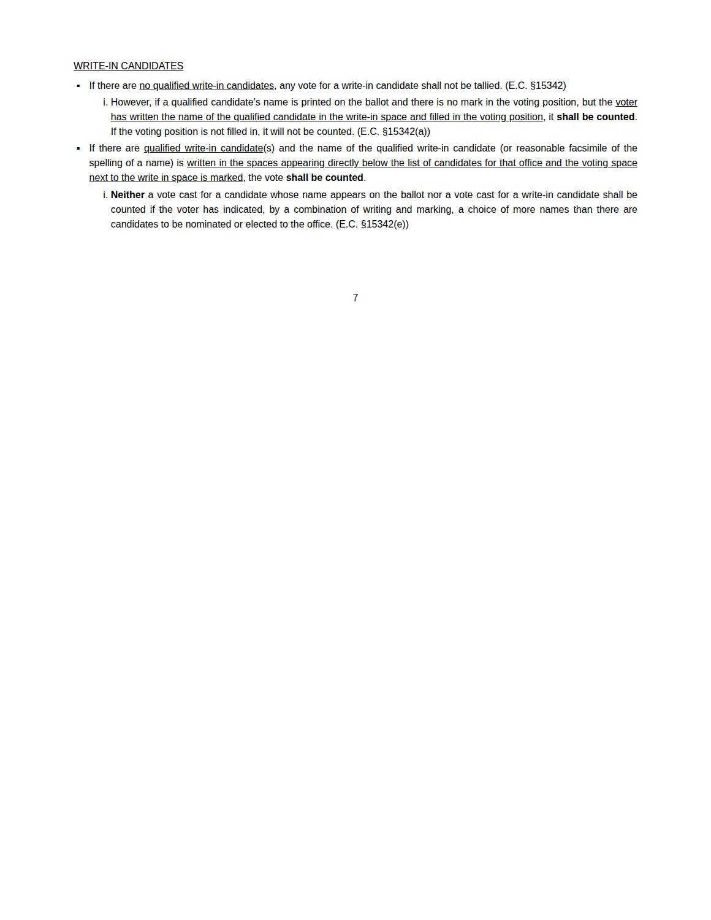WRITE-IN CANDIDATES
If there are no qualified write-in candidates, any vote for a write-in candidate shall not be tallied. (E.C. §15342)
However, if a qualified candidate's name is printed on the ballot and there is no mark in the voting position, but the voter has written the name of the qualified candidate in the write-in space and filled in the voting position, it shall be counted. If the voting position is not filled in, it will not be counted. (E.C. §15342(a))
If there are qualified write-in candidate(s) and the name of the qualified write-in candidate (or reasonable facsimile of the spelling of a name) is written in the spaces appearing directly below the list of candidates for that office and the voting space next to the write in space is marked, the vote shall be counted.
Neither a vote cast for a candidate whose name appears on the ballot nor a vote cast for a write-in candidate shall be counted if the voter has indicated, by a combination of writing and marking, a choice of more names than there are candidates to be nominated or elected to the office. (E.C. §15342(e))
7